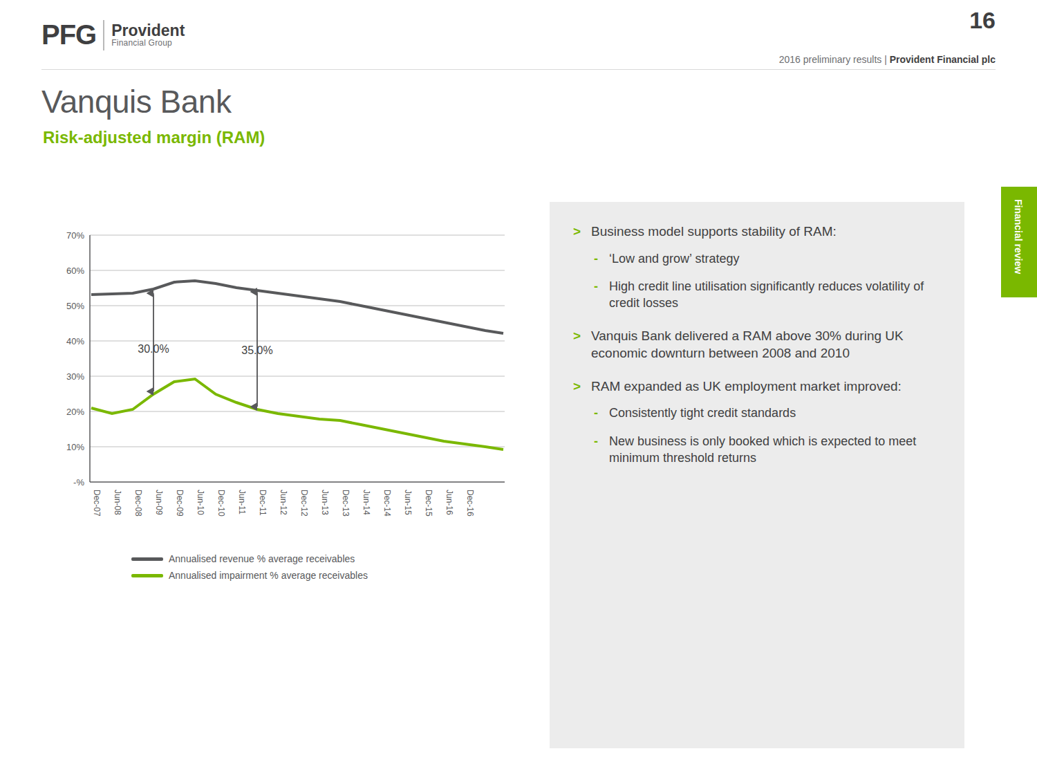PFG
Provident Financial Group
16
2016 preliminary results | Provident Financial plc
Vanquis Bank
Risk-adjusted margin (RAM)
Financial review
70% 60% 50% 40% 30% 20% 10% -% 30.0% 35.0% Dec-07 Jun-08 Dec-08 Jun-09 Dec-09 Jun-10 Dec-10 Jun-11 Dec-11 Jun-12 Dec-12 Jun-13 Dec-13 Jun-14 Dec-14 Jun-15 Dec-15 Jun-16 Dec-16
Annualised revenue % average receivables
Annualised impairment % average receivables
Business model supports stability of RAM:
‘Low and grow’ strategy
High credit line utilisation significantly reduces volatility of credit losses
Vanquis Bank delivered a RAM above 30% during UK economic downturn between 2008 and 2010
RAM expanded as UK employment market improved:
Consistently tight credit standards
New business is only booked which is expected to meet minimum threshold returns